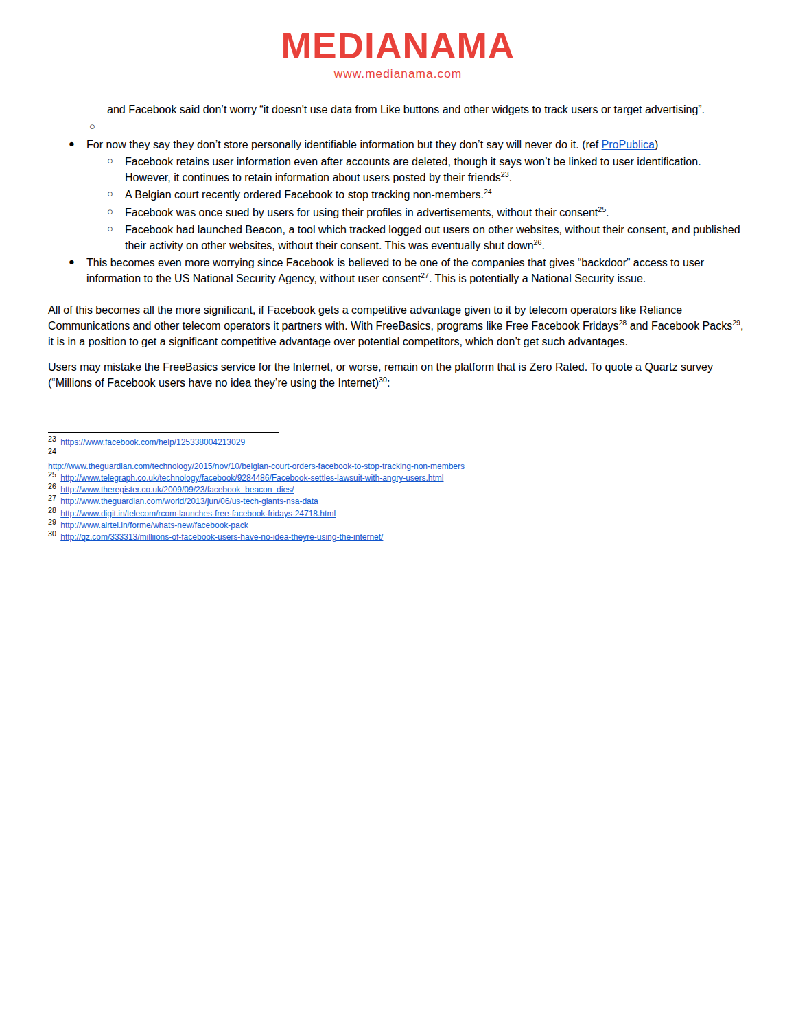MEDIANAMA
www.medianama.com
and Facebook said don’t worry “it doesn't use data from Like buttons and other widgets to track users or target advertising”.
For now they say they don’t store personally identifiable information but they don’t say will never do it. (ref ProPublica)
Facebook retains user information even after accounts are deleted, though it says won’t be linked to user identification. However, it continues to retain information about users posted by their friends23.
A Belgian court recently ordered Facebook to stop tracking non-members.24
Facebook was once sued by users for using their profiles in advertisements, without their consent25.
Facebook had launched Beacon, a tool which tracked logged out users on other websites, without their consent, and published their activity on other websites, without their consent. This was eventually shut down26.
This becomes even more worrying since Facebook is believed to be one of the companies that gives “backdoor” access to user information to the US National Security Agency, without user consent27. This is potentially a National Security issue.
All of this becomes all the more significant, if Facebook gets a competitive advantage given to it by telecom operators like Reliance Communications and other telecom operators it partners with. With FreeBasics, programs like Free Facebook Fridays28 and Facebook Packs29, it is in a position to get a significant competitive advantage over potential competitors, which don’t get such advantages.
Users may mistake the FreeBasics service for the Internet, or worse, remain on the platform that is Zero Rated. To quote a Quartz survey (“Millions of Facebook users have no idea they’re using the Internet)30:
23 https://www.facebook.com/help/125338004213029
24
http://www.theguardian.com/technology/2015/nov/10/belgian-court-orders-facebook-to-stop-tracking-non-members
25 http://www.telegraph.co.uk/technology/facebook/9284486/Facebook-settles-lawsuit-with-angry-users.html
26 http://www.theregister.co.uk/2009/09/23/facebook_beacon_dies/
27 http://www.theguardian.com/world/2013/jun/06/us-tech-giants-nsa-data
28 http://www.digit.in/telecom/rcom-launches-free-facebook-fridays-24718.html
29 http://www.airtel.in/forme/whats-new/facebook-pack
30 http://qz.com/333313/milliions-of-facebook-users-have-no-idea-theyre-using-the-internet/